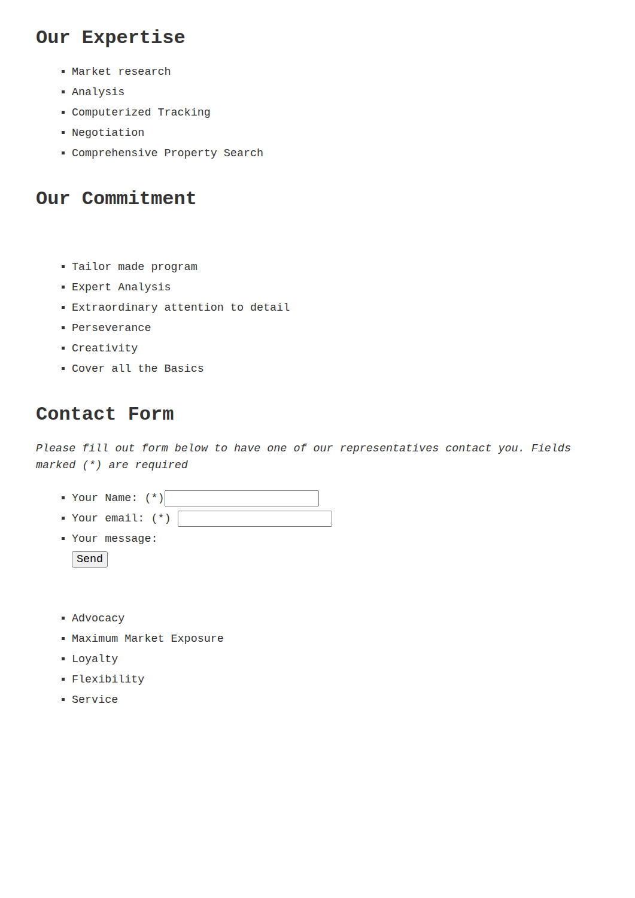Our Expertise
Market research
Analysis
Computerized Tracking
Negotiation
Comprehensive Property Search
Our Commitment
Tailor made program
Expert Analysis
Extraordinary attention to detail
Perseverance
Creativity
Cover all the Basics
Contact Form
Please fill out form below to have one of our representatives contact you. Fields marked (*) are required
Your Name: (*)
Your email: (*)
Your message:
Advocacy
Maximum Market Exposure
Loyalty
Flexibility
Service